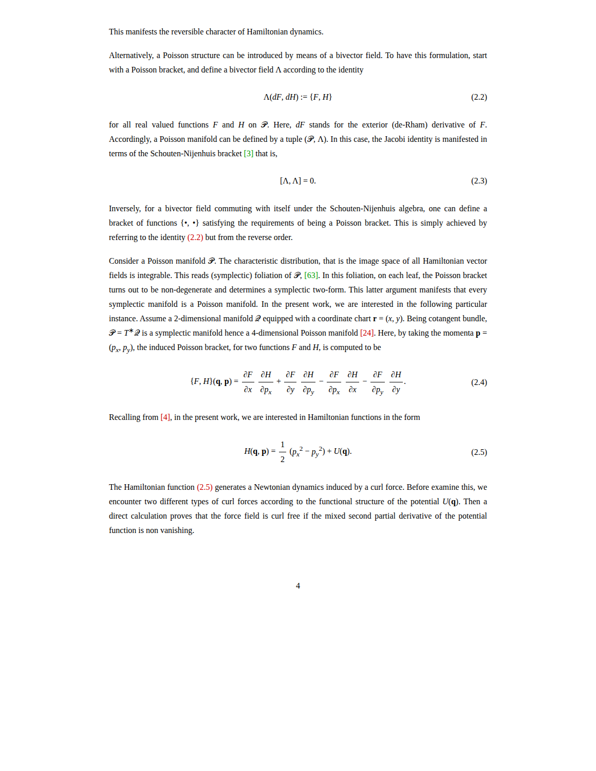This manifests the reversible character of Hamiltonian dynamics.
Alternatively, a Poisson structure can be introduced by means of a bivector field. To have this formulation, start with a Poisson bracket, and define a bivector field Λ according to the identity
Λ(dF, dH) := {F, H}
(2.2)
for all real valued functions F and H on 𝒫. Here, dF stands for the exterior (de-Rham) derivative of F. Accordingly, a Poisson manifold can be defined by a tuple (𝒫, Λ). In this case, the Jacobi identity is manifested in terms of the Schouten-Nijenhuis bracket [3] that is,
[Λ, Λ] = 0.
(2.3)
Inversely, for a bivector field commuting with itself under the Schouten-Nijenhuis algebra, one can define a bracket of functions {•, •} satisfying the requirements of being a Poisson bracket. This is simply achieved by referring to the identity (2.2) but from the reverse order.
Consider a Poisson manifold 𝒫. The characteristic distribution, that is the image space of all Hamiltonian vector fields is integrable. This reads (symplectic) foliation of 𝒫, [63]. In this foliation, on each leaf, the Poisson bracket turns out to be non-degenerate and determines a symplectic two-form. This latter argument manifests that every symplectic manifold is a Poisson manifold. In the present work, we are interested in the following particular instance. Assume a 2-dimensional manifold 𝒬 equipped with a coordinate chart r = (x, y). Being cotangent bundle, 𝒫 = T∗𝒬 is a symplectic manifold hence a 4-dimensional Poisson manifold [24]. Here, by taking the momenta p = (px, py), the induced Poisson bracket, for two functions F and H, is computed to be
{F, H}(q, p) = ∂F∂x ∂H∂px + ∂F∂y ∂H∂py − ∂F∂px ∂H∂x − ∂F∂py ∂H∂y.
(2.4)
Recalling from [4], in the present work, we are interested in Hamiltonian functions in the form
H(q, p) = 12 (px2 − py2) + U(q).
(2.5)
The Hamiltonian function (2.5) generates a Newtonian dynamics induced by a curl force. Before examine this, we encounter two different types of curl forces according to the functional structure of the potential U(q). Then a direct calculation proves that the force field is curl free if the mixed second partial derivative of the potential function is non vanishing.
4